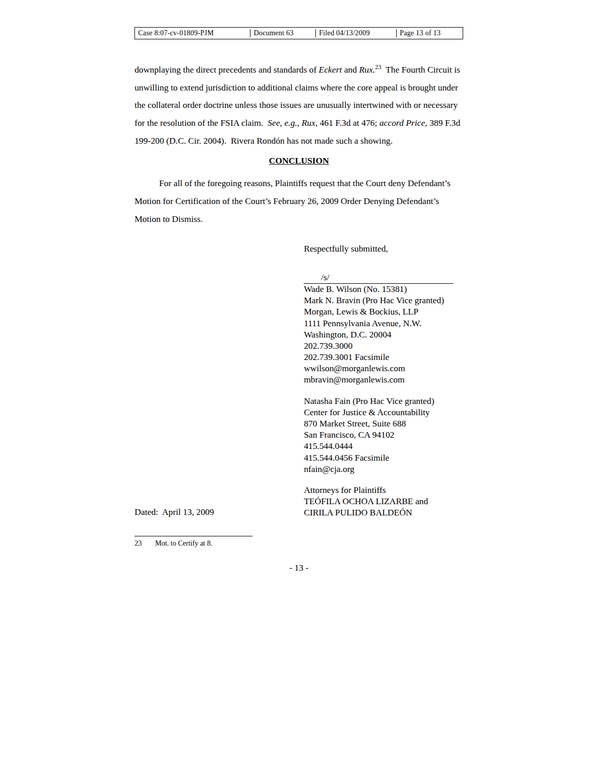| Case 8:07-cv-01809-PJM | Document 63 | Filed 04/13/2009 | Page 13 of 13 |
downplaying the direct precedents and standards of Eckert and Rux.23 The Fourth Circuit is unwilling to extend jurisdiction to additional claims where the core appeal is brought under the collateral order doctrine unless those issues are unusually intertwined with or necessary for the resolution of the FSIA claim. See, e.g., Rux, 461 F.3d at 476; accord Price, 389 F.3d 199-200 (D.C. Cir. 2004). Rivera Rondón has not made such a showing.
CONCLUSION
For all of the foregoing reasons, Plaintiffs request that the Court deny Defendant’s Motion for Certification of the Court’s February 26, 2009 Order Denying Defendant’s Motion to Dismiss.
Respectfully submitted,
/s/
Wade B. Wilson (No. 15381)
Mark N. Bravin (Pro Hac Vice granted)
Morgan, Lewis & Bockius, LLP
1111 Pennsylvania Avenue, N.W.
Washington, D.C. 20004
202.739.3000
202.739.3001 Facsimile
wwilson@morganlewis.com
mbravin@morganlewis.com
Natasha Fain (Pro Hac Vice granted)
Center for Justice & Accountability
870 Market Street, Suite 688
San Francisco, CA 94102
415.544.0444
415.544.0456 Facsimile
nfain@cja.org
Attorneys for Plaintiffs
TEÓFILA OCHOA LIZARBE and
CIRILA PULIDO BALDEÓN
Dated: April 13, 2009
23 Mot. to Certify at 8.
- 13 -